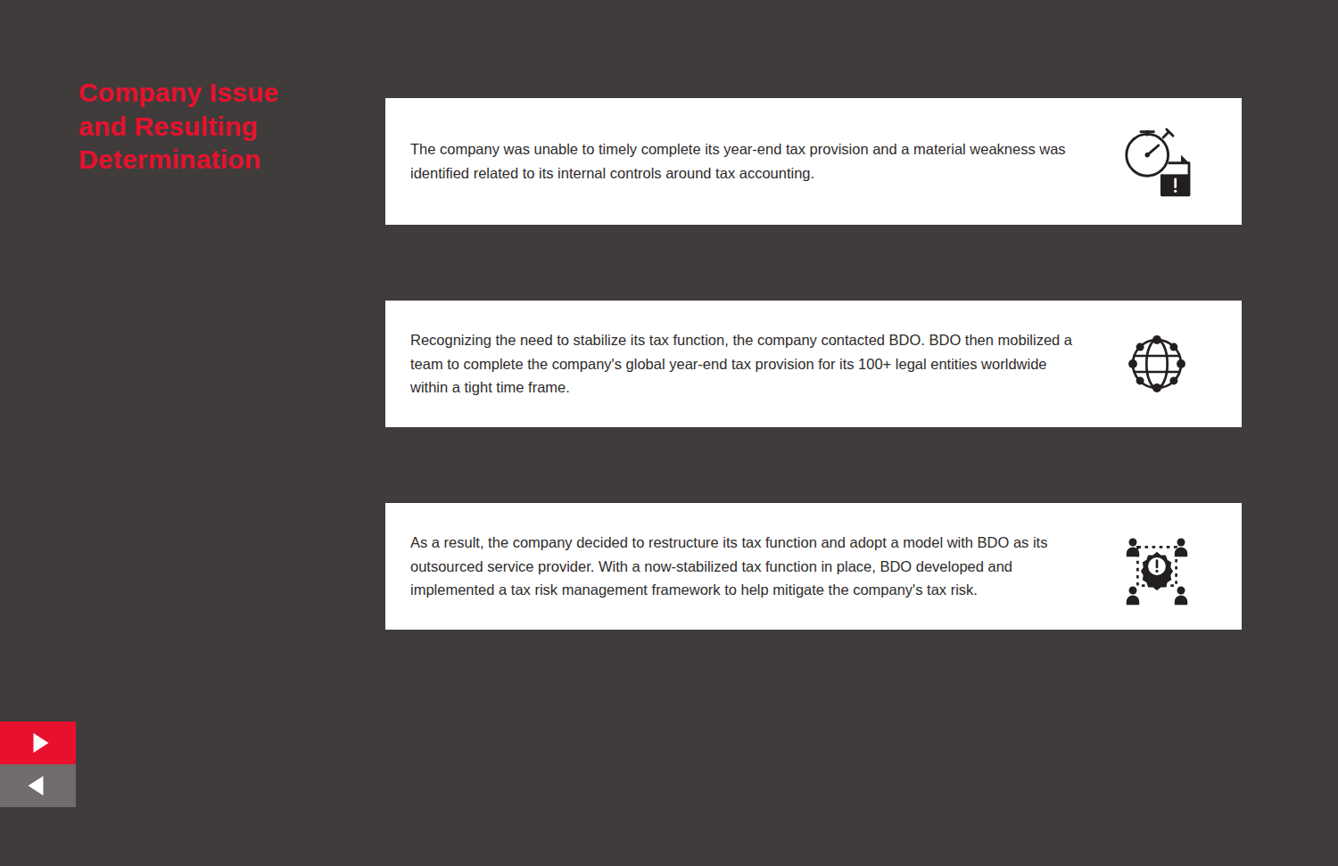Company Issue
and Resulting
Determination
The company was unable to timely complete its year-end tax provision and a material weakness was identified related to its internal controls around tax accounting.
Recognizing the need to stabilize its tax function, the company contacted BDO. BDO then mobilized a team to complete the company's global year-end tax provision for its 100+ legal entities worldwide within a tight time frame.
As a result, the company decided to restructure its tax function and adopt a model with BDO as its outsourced service provider. With a now-stabilized tax function in place, BDO developed and implemented a tax risk management framework to help mitigate the company's tax risk.